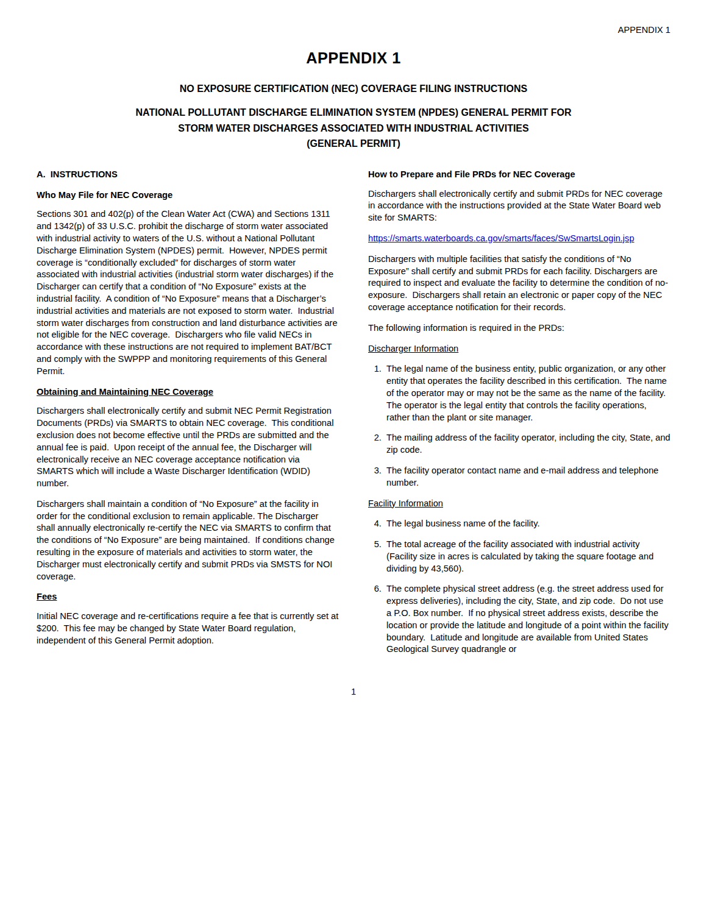APPENDIX 1
APPENDIX 1
NO EXPOSURE CERTIFICATION (NEC) COVERAGE FILING INSTRUCTIONS
NATIONAL POLLUTANT DISCHARGE ELIMINATION SYSTEM (NPDES) GENERAL PERMIT FOR
STORM WATER DISCHARGES ASSOCIATED WITH INDUSTRIAL ACTIVITIES
(GENERAL PERMIT)
A. INSTRUCTIONS
Who May File for NEC Coverage
Sections 301 and 402(p) of the Clean Water Act (CWA) and Sections 1311 and 1342(p) of 33 U.S.C. prohibit the discharge of storm water associated with industrial activity to waters of the U.S. without a National Pollutant Discharge Elimination System (NPDES) permit. However, NPDES permit coverage is “conditionally excluded” for discharges of storm water associated with industrial activities (industrial storm water discharges) if the Discharger can certify that a condition of “No Exposure” exists at the industrial facility. A condition of “No Exposure” means that a Discharger’s industrial activities and materials are not exposed to storm water. Industrial storm water discharges from construction and land disturbance activities are not eligible for the NEC coverage. Dischargers who file valid NECs in accordance with these instructions are not required to implement BAT/BCT and comply with the SWPPP and monitoring requirements of this General Permit.
Obtaining and Maintaining NEC Coverage
Dischargers shall electronically certify and submit NEC Permit Registration Documents (PRDs) via SMARTS to obtain NEC coverage. This conditional exclusion does not become effective until the PRDs are submitted and the annual fee is paid. Upon receipt of the annual fee, the Discharger will electronically receive an NEC coverage acceptance notification via SMARTS which will include a Waste Discharger Identification (WDID) number.
Dischargers shall maintain a condition of “No Exposure” at the facility in order for the conditional exclusion to remain applicable. The Discharger shall annually electronically re-certify the NEC via SMARTS to confirm that the conditions of “No Exposure” are being maintained. If conditions change resulting in the exposure of materials and activities to storm water, the Discharger must electronically certify and submit PRDs via SMSTS for NOI coverage.
Fees
Initial NEC coverage and re-certifications require a fee that is currently set at $200. This fee may be changed by State Water Board regulation, independent of this General Permit adoption.
How to Prepare and File PRDs for NEC Coverage
Dischargers shall electronically certify and submit PRDs for NEC coverage in accordance with the instructions provided at the State Water Board web site for SMARTS:
https://smarts.waterboards.ca.gov/smarts/faces/SwSmartsLogin.jsp
Dischargers with multiple facilities that satisfy the conditions of “No Exposure” shall certify and submit PRDs for each facility. Dischargers are required to inspect and evaluate the facility to determine the condition of no-exposure. Dischargers shall retain an electronic or paper copy of the NEC coverage acceptance notification for their records.
The following information is required in the PRDs:
Discharger Information
The legal name of the business entity, public organization, or any other entity that operates the facility described in this certification. The name of the operator may or may not be the same as the name of the facility. The operator is the legal entity that controls the facility operations, rather than the plant or site manager.
The mailing address of the facility operator, including the city, State, and zip code.
The facility operator contact name and e-mail address and telephone number.
Facility Information
The legal business name of the facility.
The total acreage of the facility associated with industrial activity (Facility size in acres is calculated by taking the square footage and dividing by 43,560).
The complete physical street address (e.g. the street address used for express deliveries), including the city, State, and zip code. Do not use a P.O. Box number. If no physical street address exists, describe the location or provide the latitude and longitude of a point within the facility boundary. Latitude and longitude are available from United States Geological Survey quadrangle or
1